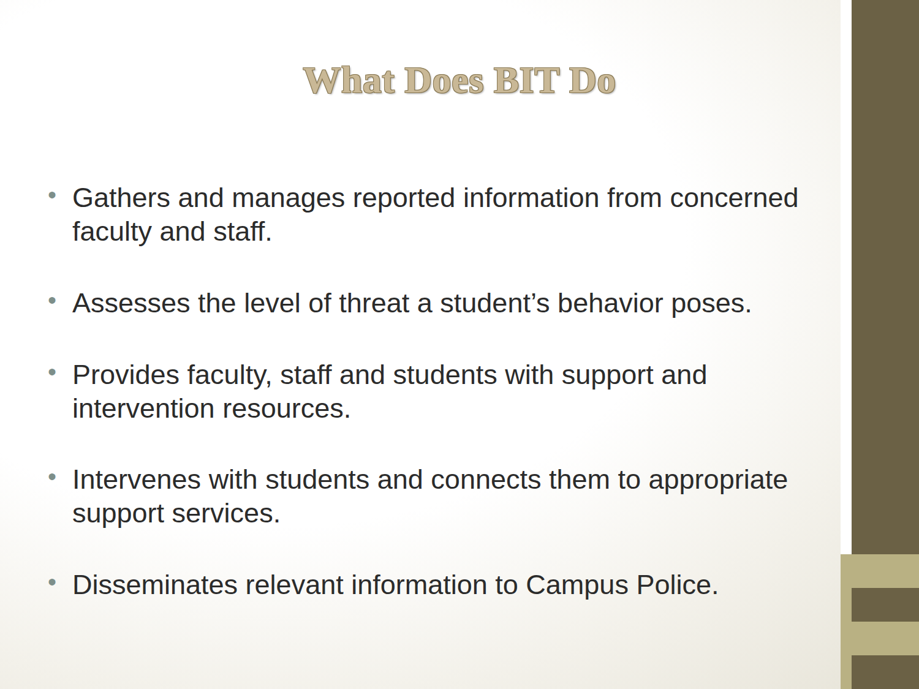What Does BIT Do
Gathers and manages reported information from concerned faculty and staff.
Assesses the level of threat a student’s behavior poses.
Provides faculty, staff and students with support and intervention resources.
Intervenes with students and connects them to appropriate support services.
Disseminates relevant information to Campus Police.